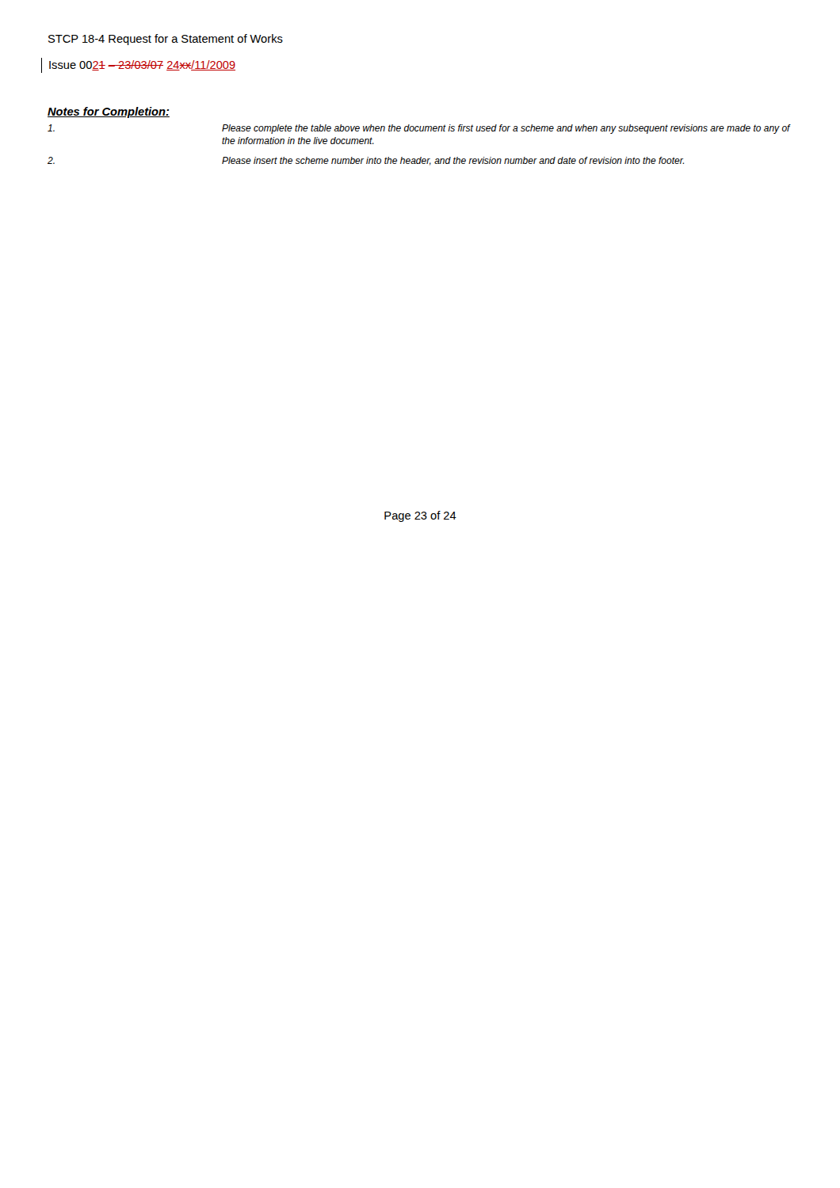STCP 18-4 Request for a Statement of Works
Issue 0021 – 23/03/07 24 xx/11/2009
Notes for Completion:
| 1. | Please complete the table above when the document is first used for a scheme and when any subsequent revisions are made to any of the information in the live document. |
| 2. | Please insert the scheme number into the header, and the revision number and date of revision into the footer. |
Page 23 of 24